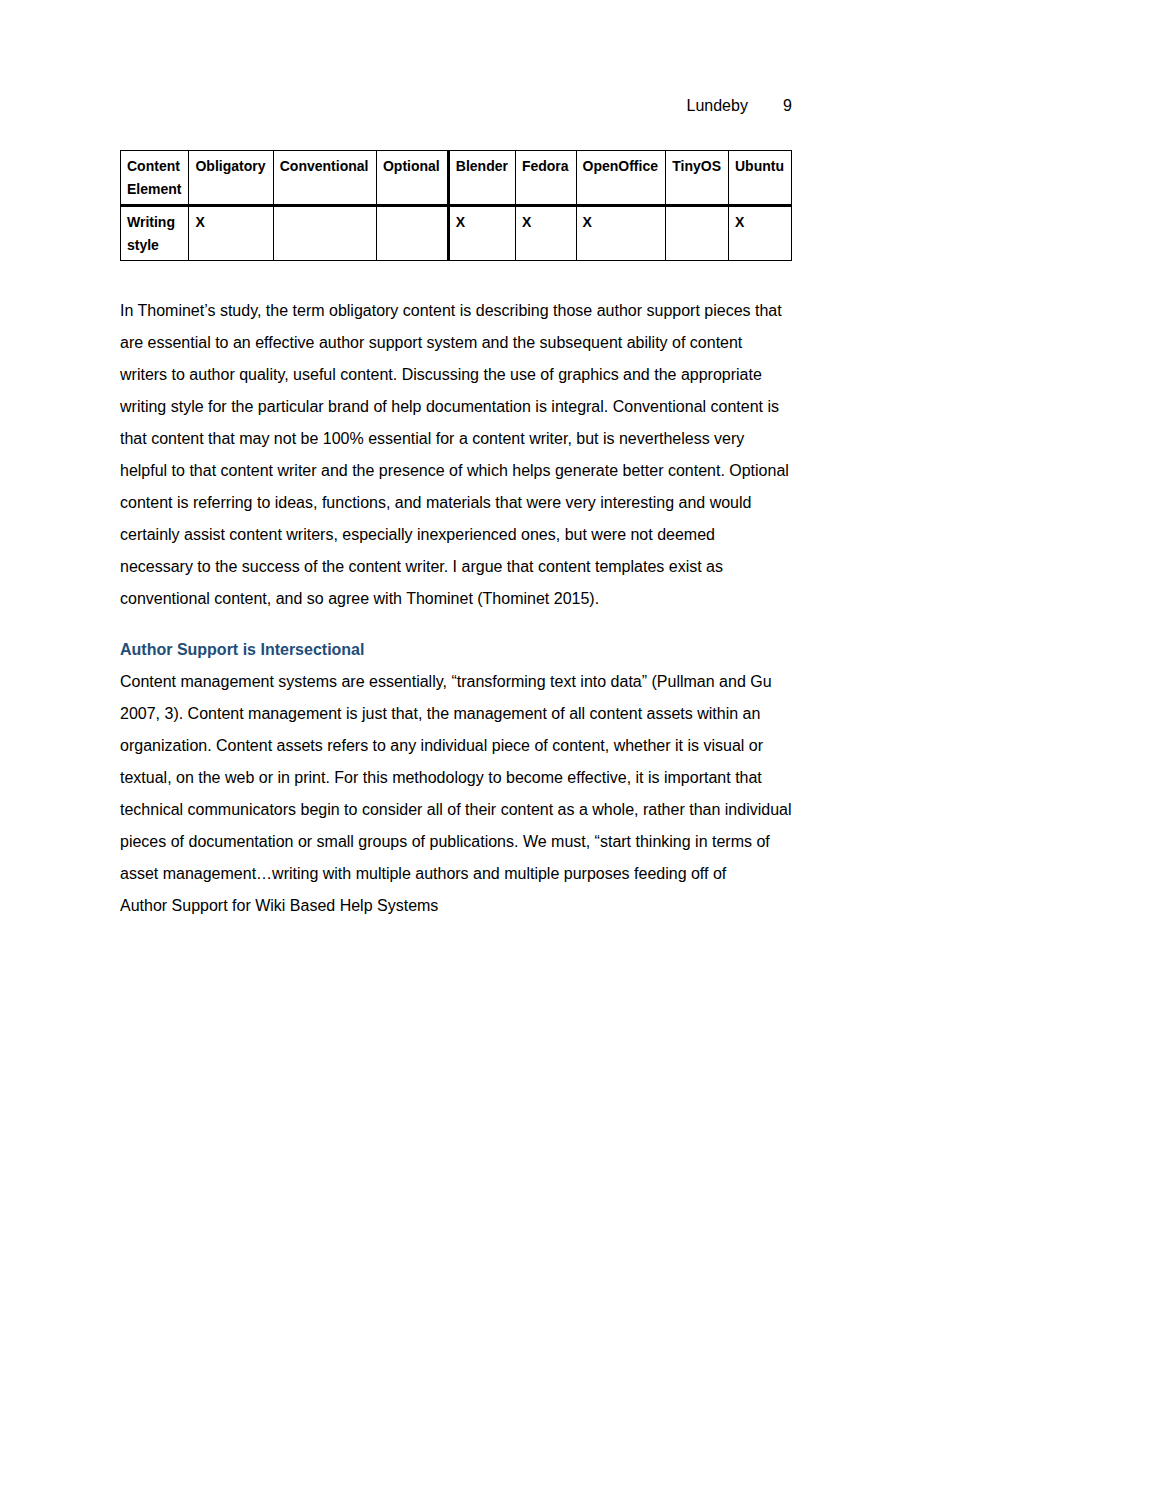Lundeby 9
| Content Element | Obligatory | Conventional | Optional | Blender | Fedora | OpenOffice | TinyOS | Ubuntu |
| --- | --- | --- | --- | --- | --- | --- | --- | --- |
| Writing style | X | | | X | X | X | | X |
In Thominet’s study, the term obligatory content is describing those author support pieces that are essential to an effective author support system and the subsequent ability of content writers to author quality, useful content. Discussing the use of graphics and the appropriate writing style for the particular brand of help documentation is integral. Conventional content is that content that may not be 100% essential for a content writer, but is nevertheless very helpful to that content writer and the presence of which helps generate better content. Optional content is referring to ideas, functions, and materials that were very interesting and would certainly assist content writers, especially inexperienced ones, but were not deemed necessary to the success of the content writer. I argue that content templates exist as conventional content, and so agree with Thominet (Thominet 2015).
Author Support is Intersectional
Content management systems are essentially, “transforming text into data” (Pullman and Gu 2007, 3). Content management is just that, the management of all content assets within an organization. Content assets refers to any individual piece of content, whether it is visual or textual, on the web or in print. For this methodology to become effective, it is important that technical communicators begin to consider all of their content as a whole, rather than individual pieces of documentation or small groups of publications. We must, “start thinking in terms of asset management…writing with multiple authors and multiple purposes feeding off of
Author Support for Wiki Based Help Systems